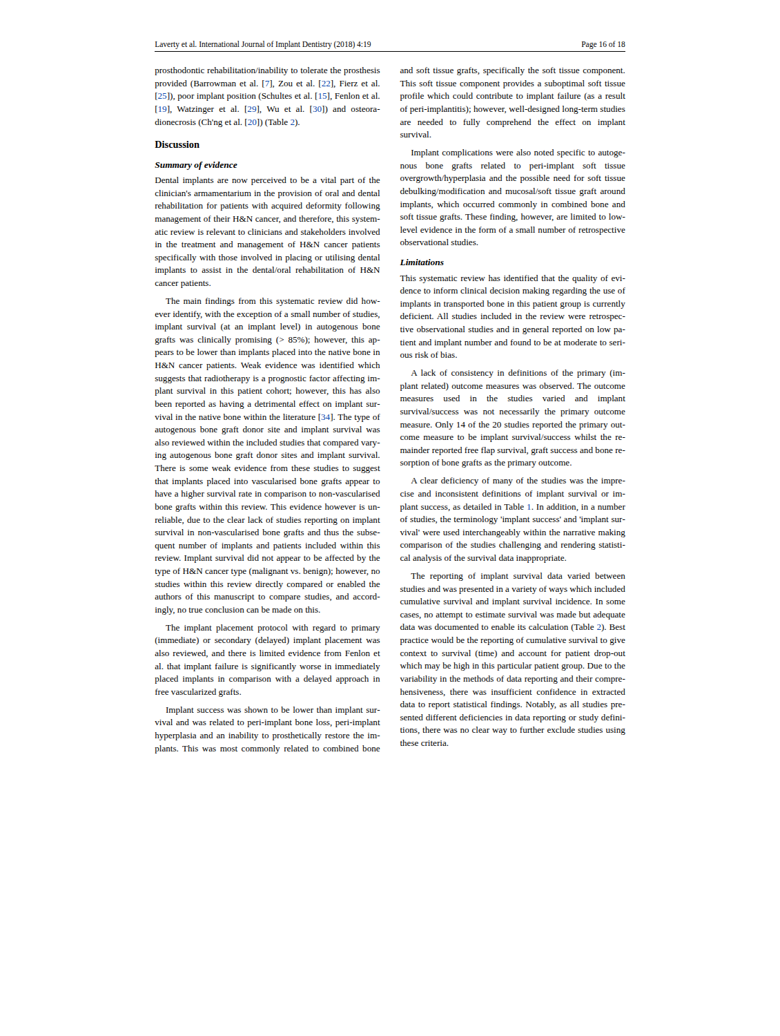Laverty et al. International Journal of Implant Dentistry (2018) 4:19 Page 16 of 18
prosthodontic rehabilitation/inability to tolerate the prosthesis provided (Barrowman et al. [7], Zou et al. [22], Fierz et al. [25]), poor implant position (Schultes et al. [15], Fenlon et al. [19], Watzinger et al. [29], Wu et al. [30]) and osteoradionecrosis (Ch'ng et al. [20]) (Table 2).
Discussion
Summary of evidence
Dental implants are now perceived to be a vital part of the clinician's armamentarium in the provision of oral and dental rehabilitation for patients with acquired deformity following management of their H&N cancer, and therefore, this systematic review is relevant to clinicians and stakeholders involved in the treatment and management of H&N cancer patients specifically with those involved in placing or utilising dental implants to assist in the dental/oral rehabilitation of H&N cancer patients.
The main findings from this systematic review did however identify, with the exception of a small number of studies, implant survival (at an implant level) in autogenous bone grafts was clinically promising (> 85%); however, this appears to be lower than implants placed into the native bone in H&N cancer patients. Weak evidence was identified which suggests that radiotherapy is a prognostic factor affecting implant survival in this patient cohort; however, this has also been reported as having a detrimental effect on implant survival in the native bone within the literature [34]. The type of autogenous bone graft donor site and implant survival was also reviewed within the included studies that compared varying autogenous bone graft donor sites and implant survival. There is some weak evidence from these studies to suggest that implants placed into vascularised bone grafts appear to have a higher survival rate in comparison to non-vascularised bone grafts within this review. This evidence however is unreliable, due to the clear lack of studies reporting on implant survival in non-vascularised bone grafts and thus the subsequent number of implants and patients included within this review. Implant survival did not appear to be affected by the type of H&N cancer type (malignant vs. benign); however, no studies within this review directly compared or enabled the authors of this manuscript to compare studies, and accordingly, no true conclusion can be made on this.
The implant placement protocol with regard to primary (immediate) or secondary (delayed) implant placement was also reviewed, and there is limited evidence from Fenlon et al. that implant failure is significantly worse in immediately placed implants in comparison with a delayed approach in free vascularized grafts.
Implant success was shown to be lower than implant survival and was related to peri-implant bone loss, peri-implant hyperplasia and an inability to prosthetically restore the implants. This was most commonly related to combined bone and soft tissue grafts, specifically the soft tissue component. This soft tissue component provides a suboptimal soft tissue profile which could contribute to implant failure (as a result of peri-implantitis); however, well-designed long-term studies are needed to fully comprehend the effect on implant survival.
Implant complications were also noted specific to autogenous bone grafts related to peri-implant soft tissue overgrowth/hyperplasia and the possible need for soft tissue debulking/modification and mucosal/soft tissue graft around implants, which occurred commonly in combined bone and soft tissue grafts. These finding, however, are limited to low-level evidence in the form of a small number of retrospective observational studies.
Limitations
This systematic review has identified that the quality of evidence to inform clinical decision making regarding the use of implants in transported bone in this patient group is currently deficient. All studies included in the review were retrospective observational studies and in general reported on low patient and implant number and found to be at moderate to serious risk of bias.
A lack of consistency in definitions of the primary (implant related) outcome measures was observed. The outcome measures used in the studies varied and implant survival/success was not necessarily the primary outcome measure. Only 14 of the 20 studies reported the primary outcome measure to be implant survival/success whilst the remainder reported free flap survival, graft success and bone resorption of bone grafts as the primary outcome.
A clear deficiency of many of the studies was the imprecise and inconsistent definitions of implant survival or implant success, as detailed in Table 1. In addition, in a number of studies, the terminology 'implant success' and 'implant survival' were used interchangeably within the narrative making comparison of the studies challenging and rendering statistical analysis of the survival data inappropriate.
The reporting of implant survival data varied between studies and was presented in a variety of ways which included cumulative survival and implant survival incidence. In some cases, no attempt to estimate survival was made but adequate data was documented to enable its calculation (Table 2). Best practice would be the reporting of cumulative survival to give context to survival (time) and account for patient drop-out which may be high in this particular patient group. Due to the variability in the methods of data reporting and their comprehensiveness, there was insufficient confidence in extracted data to report statistical findings. Notably, as all studies presented different deficiencies in data reporting or study definitions, there was no clear way to further exclude studies using these criteria.